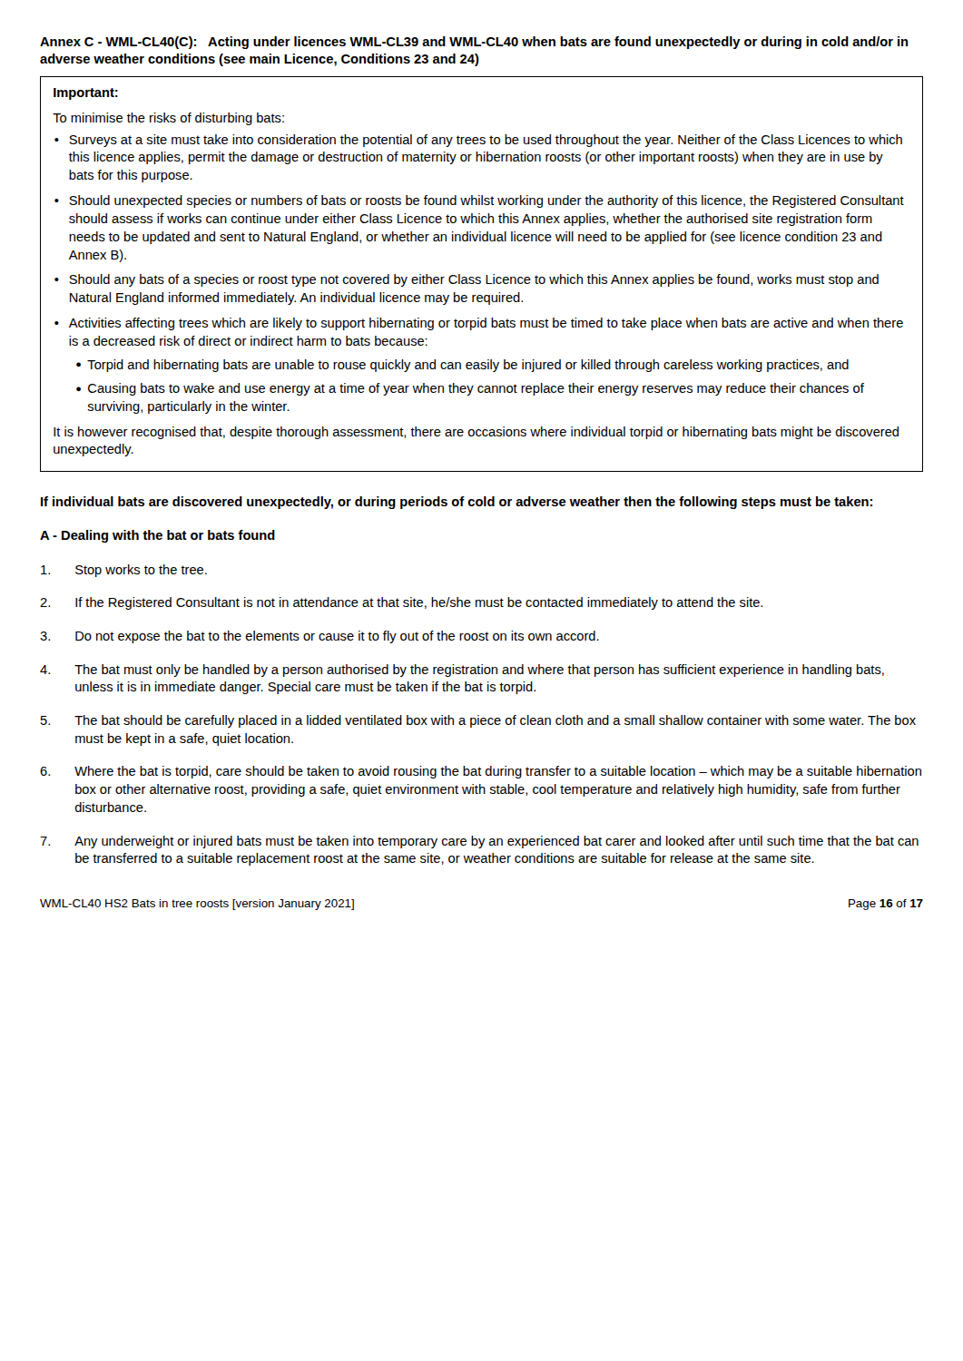Annex C - WML-CL40(C): Acting under licences WML-CL39 and WML-CL40 when bats are found unexpectedly or during in cold and/or in adverse weather conditions (see main Licence, Conditions 23 and 24)
Important:
To minimise the risks of disturbing bats:
Surveys at a site must take into consideration the potential of any trees to be used throughout the year. Neither of the Class Licences to which this licence applies, permit the damage or destruction of maternity or hibernation roosts (or other important roosts) when they are in use by bats for this purpose.
Should unexpected species or numbers of bats or roosts be found whilst working under the authority of this licence, the Registered Consultant should assess if works can continue under either Class Licence to which this Annex applies, whether the authorised site registration form needs to be updated and sent to Natural England, or whether an individual licence will need to be applied for (see licence condition 23 and Annex B).
Should any bats of a species or roost type not covered by either Class Licence to which this Annex applies be found, works must stop and Natural England informed immediately. An individual licence may be required.
Activities affecting trees which are likely to support hibernating or torpid bats must be timed to take place when bats are active and when there is a decreased risk of direct or indirect harm to bats because:
Torpid and hibernating bats are unable to rouse quickly and can easily be injured or killed through careless working practices, and
Causing bats to wake and use energy at a time of year when they cannot replace their energy reserves may reduce their chances of surviving, particularly in the winter.
It is however recognised that, despite thorough assessment, there are occasions where individual torpid or hibernating bats might be discovered unexpectedly.
If individual bats are discovered unexpectedly, or during periods of cold or adverse weather then the following steps must be taken:
A - Dealing with the bat or bats found
Stop works to the tree.
If the Registered Consultant is not in attendance at that site, he/she must be contacted immediately to attend the site.
Do not expose the bat to the elements or cause it to fly out of the roost on its own accord.
The bat must only be handled by a person authorised by the registration and where that person has sufficient experience in handling bats, unless it is in immediate danger. Special care must be taken if the bat is torpid.
The bat should be carefully placed in a lidded ventilated box with a piece of clean cloth and a small shallow container with some water. The box must be kept in a safe, quiet location.
Where the bat is torpid, care should be taken to avoid rousing the bat during transfer to a suitable location – which may be a suitable hibernation box or other alternative roost, providing a safe, quiet environment with stable, cool temperature and relatively high humidity, safe from further disturbance.
Any underweight or injured bats must be taken into temporary care by an experienced bat carer and looked after until such time that the bat can be transferred to a suitable replacement roost at the same site, or weather conditions are suitable for release at the same site.
WML-CL40 HS2 Bats in tree roosts [version January 2021]
Page 16 of 17